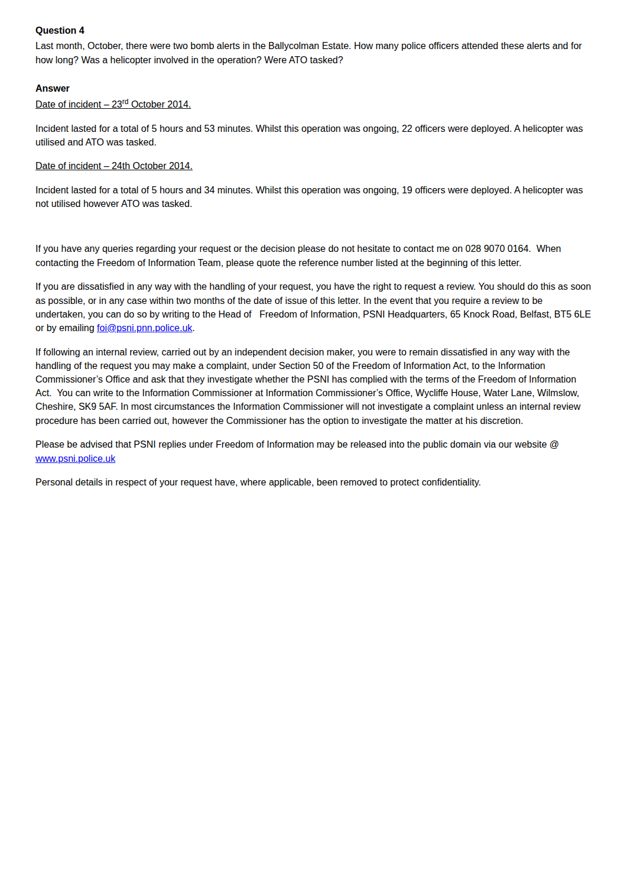Question 4
Last month, October, there were two bomb alerts in the Ballycolman Estate. How many police officers attended these alerts and for how long? Was a helicopter involved in the operation? Were ATO tasked?
Answer
Date of incident – 23rd October 2014.
Incident lasted for a total of 5 hours and 53 minutes. Whilst this operation was ongoing, 22 officers were deployed. A helicopter was utilised and ATO was tasked.
Date of incident – 24th October 2014.
Incident lasted for a total of 5 hours and 34 minutes. Whilst this operation was ongoing, 19 officers were deployed. A helicopter was not utilised however ATO was tasked.
If you have any queries regarding your request or the decision please do not hesitate to contact me on 028 9070 0164. When contacting the Freedom of Information Team, please quote the reference number listed at the beginning of this letter.
If you are dissatisfied in any way with the handling of your request, you have the right to request a review. You should do this as soon as possible, or in any case within two months of the date of issue of this letter. In the event that you require a review to be undertaken, you can do so by writing to the Head of Freedom of Information, PSNI Headquarters, 65 Knock Road, Belfast, BT5 6LE or by emailing foi@psni.pnn.police.uk.
If following an internal review, carried out by an independent decision maker, you were to remain dissatisfied in any way with the handling of the request you may make a complaint, under Section 50 of the Freedom of Information Act, to the Information Commissioner’s Office and ask that they investigate whether the PSNI has complied with the terms of the Freedom of Information Act. You can write to the Information Commissioner at Information Commissioner’s Office, Wycliffe House, Water Lane, Wilmslow, Cheshire, SK9 5AF. In most circumstances the Information Commissioner will not investigate a complaint unless an internal review procedure has been carried out, however the Commissioner has the option to investigate the matter at his discretion.
Please be advised that PSNI replies under Freedom of Information may be released into the public domain via our website @ www.psni.police.uk
Personal details in respect of your request have, where applicable, been removed to protect confidentiality.